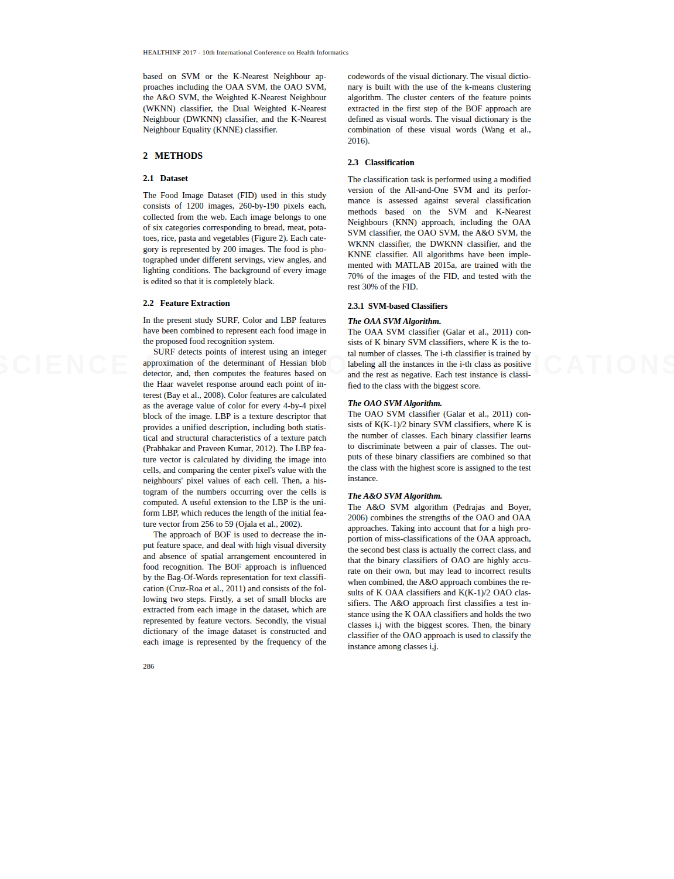HEALTHINF 2017 - 10th International Conference on Health Informatics
SCIENCE AND TECHNOLOGY PUBLICATIONS
based on SVM or the K-Nearest Neighbour approaches including the OAA SVM, the OAO SVM, the A&O SVM, the Weighted K-Nearest Neighbour (WKNN) classifier, the Dual Weighted K-Nearest Neighbour (DWKNN) classifier, and the K-Nearest Neighbour Equality (KNNE) classifier.
2 METHODS
2.1 Dataset
The Food Image Dataset (FID) used in this study consists of 1200 images, 260-by-190 pixels each, collected from the web. Each image belongs to one of six categories corresponding to bread, meat, potatoes, rice, pasta and vegetables (Figure 2). Each category is represented by 200 images. The food is photographed under different servings, view angles, and lighting conditions. The background of every image is edited so that it is completely black.
2.2 Feature Extraction
In the present study SURF, Color and LBP features have been combined to represent each food image in the proposed food recognition system.
SURF detects points of interest using an integer approximation of the determinant of Hessian blob detector, and, then computes the features based on the Haar wavelet response around each point of interest (Bay et al., 2008). Color features are calculated as the average value of color for every 4-by-4 pixel block of the image. LBP is a texture descriptor that provides a unified description, including both statistical and structural characteristics of a texture patch (Prabhakar and Praveen Kumar, 2012). The LBP feature vector is calculated by dividing the image into cells, and comparing the center pixel's value with the neighbours' pixel values of each cell. Then, a histogram of the numbers occurring over the cells is computed. A useful extension to the LBP is the uniform LBP, which reduces the length of the initial feature vector from 256 to 59 (Ojala et al., 2002).
The approach of BOF is used to decrease the input feature space, and deal with high visual diversity and absence of spatial arrangement encountered in food recognition. The BOF approach is influenced by the Bag-Of-Words representation for text classification (Cruz-Roa et al., 2011) and consists of the following two steps. Firstly, a set of small blocks are extracted from each image in the dataset, which are represented by feature vectors. Secondly, the visual dictionary of the image dataset is constructed and each image is represented by the frequency of the codewords of the visual dictionary. The visual dictionary is built with the use of the k-means clustering algorithm. The cluster centers of the feature points extracted in the first step of the BOF approach are defined as visual words. The visual dictionary is the combination of these visual words (Wang et al., 2016).
2.3 Classification
The classification task is performed using a modified version of the All-and-One SVM and its performance is assessed against several classification methods based on the SVM and K-Nearest Neighbours (KNN) approach, including the OAA SVM classifier, the OAO SVM, the A&O SVM, the WKNN classifier, the DWKNN classifier, and the KNNE classifier. All algorithms have been implemented with MATLAB 2015a, are trained with the 70% of the images of the FID, and tested with the rest 30% of the FID.
2.3.1 SVM-based Classifiers
The OAA SVM Algorithm.
The OAA SVM classifier (Galar et al., 2011) consists of K binary SVM classifiers, where K is the total number of classes. The i-th classifier is trained by labeling all the instances in the i-th class as positive and the rest as negative. Each test instance is classified to the class with the biggest score.
The OAO SVM Algorithm.
The OAO SVM classifier (Galar et al., 2011) consists of K(K-1)/2 binary SVM classifiers, where K is the number of classes. Each binary classifier learns to discriminate between a pair of classes. The outputs of these binary classifiers are combined so that the class with the highest score is assigned to the test instance.
The A&O SVM Algorithm.
The A&O SVM algorithm (Pedrajas and Boyer, 2006) combines the strengths of the OAO and OAA approaches. Taking into account that for a high proportion of miss-classifications of the OAA approach, the second best class is actually the correct class, and that the binary classifiers of OAO are highly accurate on their own, but may lead to incorrect results when combined, the A&O approach combines the results of K OAA classifiers and K(K-1)/2 OAO classifiers. The A&O approach first classifies a test instance using the K OAA classifiers and holds the two classes i,j with the biggest scores. Then, the binary classifier of the OAO approach is used to classify the instance among classes i,j.
286